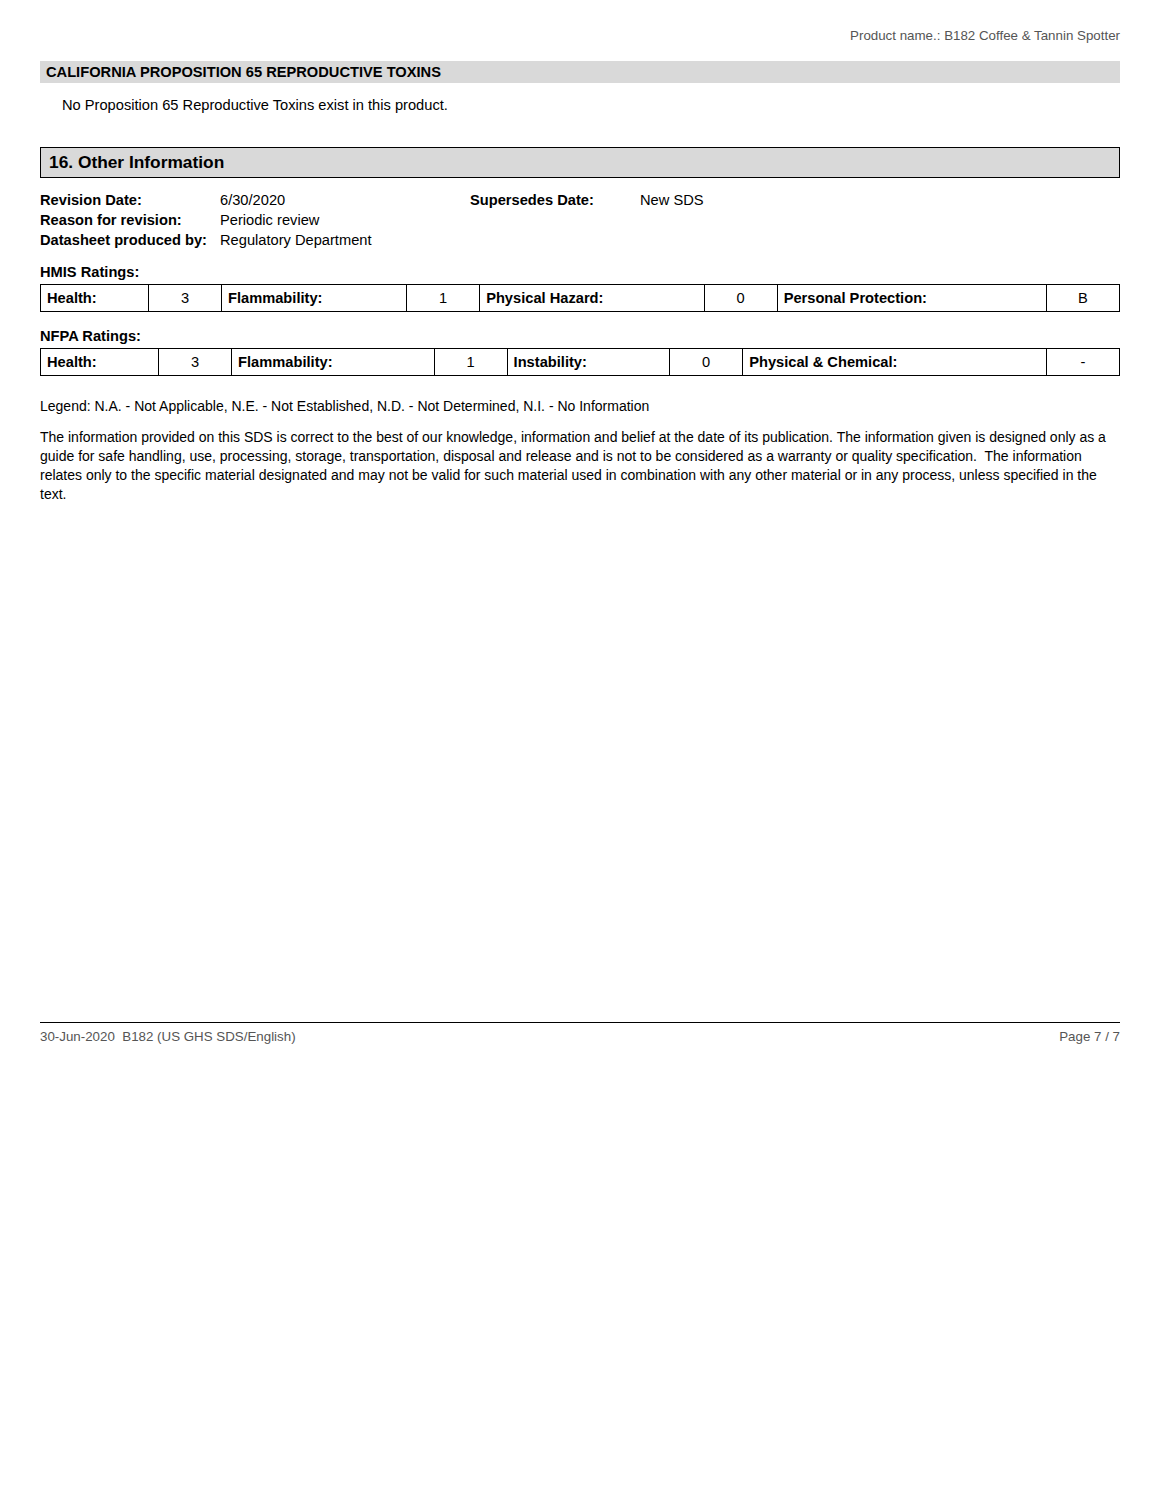Product name.: B182 Coffee & Tannin Spotter
CALIFORNIA PROPOSITION 65 REPRODUCTIVE TOXINS
No Proposition 65 Reproductive Toxins exist in this product.
16. Other Information
| Revision Date: | 6/30/2020 | Supersedes Date: | New SDS |
| Reason for revision: | Periodic review | | |
| Datasheet produced by: | Regulatory Department | | |
HMIS Ratings:
| Health: | 3 | Flammability: | 1 | Physical Hazard: | 0 | Personal Protection: | B |
NFPA Ratings:
| Health: | 3 | Flammability: | 1 | Instability: | 0 | Physical & Chemical: | - |
Legend: N.A. - Not Applicable, N.E. - Not Established, N.D. - Not Determined, N.I. - No Information
The information provided on this SDS is correct to the best of our knowledge, information and belief at the date of its publication. The information given is designed only as a guide for safe handling, use, processing, storage, transportation, disposal and release and is not to be considered as a warranty or quality specification. The information relates only to the specific material designated and may not be valid for such material used in combination with any other material or in any process, unless specified in the text.
30-Jun-2020 B182 (US GHS SDS/English) Page 7 / 7